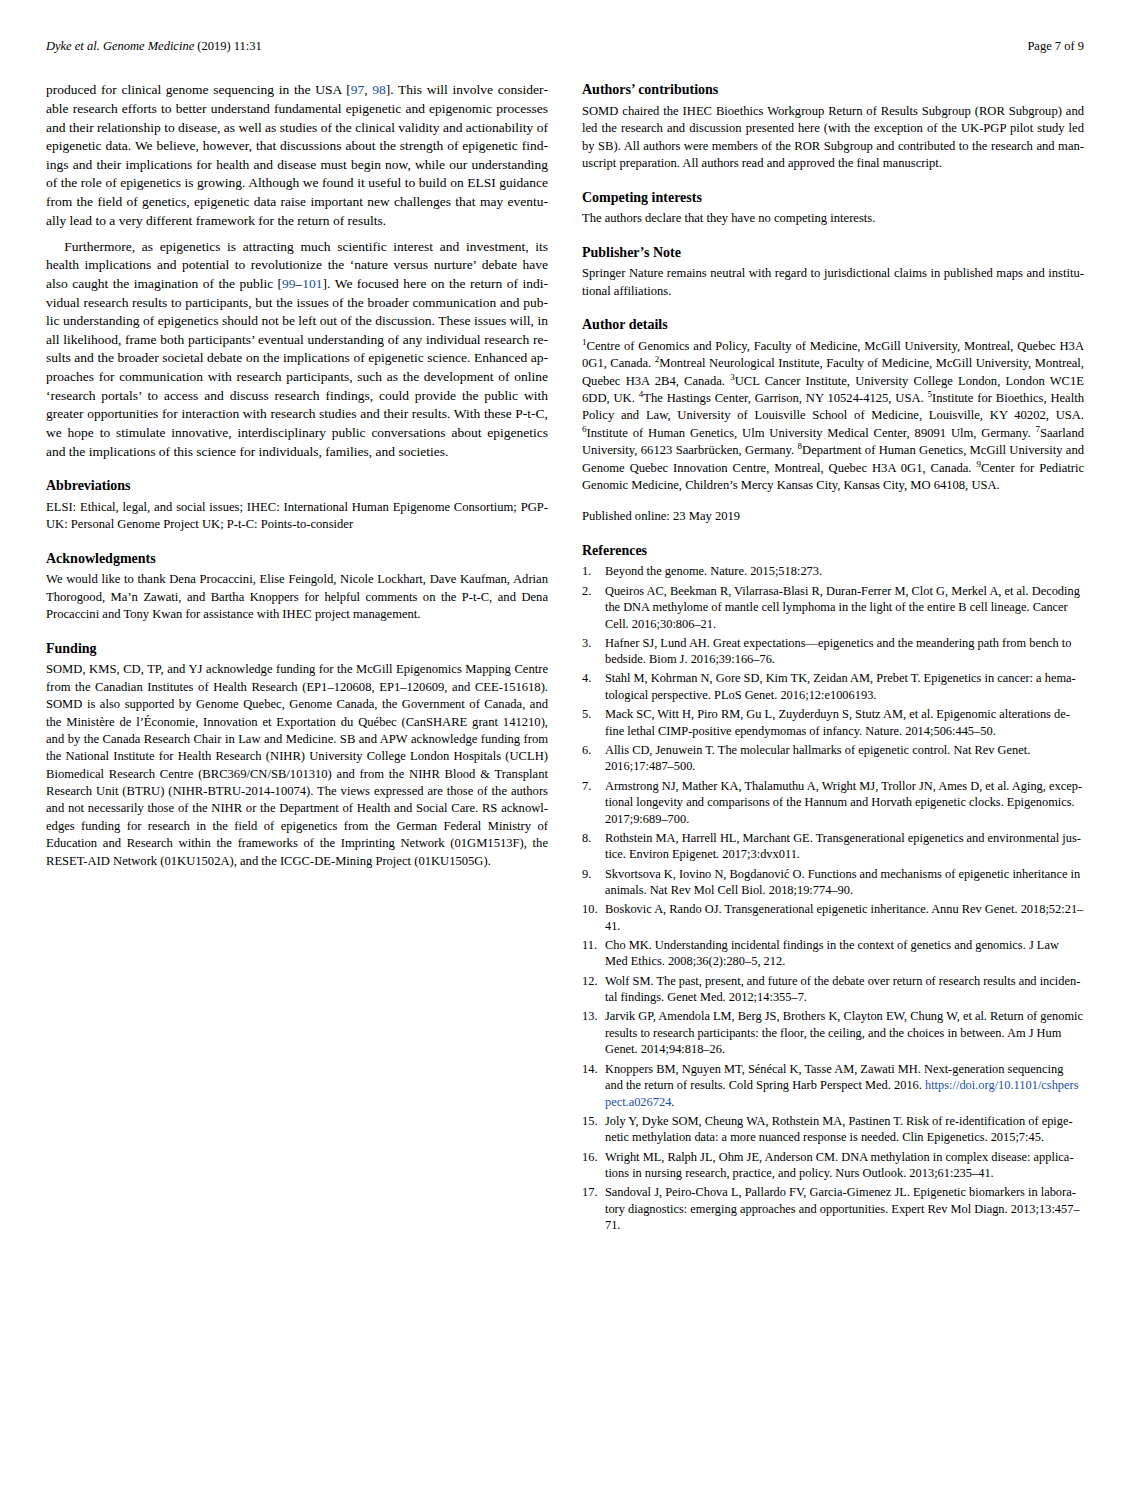Dyke et al. Genome Medicine (2019) 11:31
Page 7 of 9
produced for clinical genome sequencing in the USA [97, 98]. This will involve considerable research efforts to better understand fundamental epigenetic and epigenomic processes and their relationship to disease, as well as studies of the clinical validity and actionability of epigenetic data. We believe, however, that discussions about the strength of epigenetic findings and their implications for health and disease must begin now, while our understanding of the role of epigenetics is growing. Although we found it useful to build on ELSI guidance from the field of genetics, epigenetic data raise important new challenges that may eventually lead to a very different framework for the return of results.
Furthermore, as epigenetics is attracting much scientific interest and investment, its health implications and potential to revolutionize the ‘nature versus nurture’ debate have also caught the imagination of the public [99–101]. We focused here on the return of individual research results to participants, but the issues of the broader communication and public understanding of epigenetics should not be left out of the discussion. These issues will, in all likelihood, frame both participants’ eventual understanding of any individual research results and the broader societal debate on the implications of epigenetic science. Enhanced approaches for communication with research participants, such as the development of online ‘research portals’ to access and discuss research findings, could provide the public with greater opportunities for interaction with research studies and their results. With these P-t-C, we hope to stimulate innovative, interdisciplinary public conversations about epigenetics and the implications of this science for individuals, families, and societies.
Abbreviations
ELSI: Ethical, legal, and social issues; IHEC: International Human Epigenome Consortium; PGP-UK: Personal Genome Project UK; P-t-C: Points-to-consider
Acknowledgments
We would like to thank Dena Procaccini, Elise Feingold, Nicole Lockhart, Dave Kaufman, Adrian Thorogood, Ma’n Zawati, and Bartha Knoppers for helpful comments on the P-t-C, and Dena Procaccini and Tony Kwan for assistance with IHEC project management.
Funding
SOMD, KMS, CD, TP, and YJ acknowledge funding for the McGill Epigenomics Mapping Centre from the Canadian Institutes of Health Research (EP1–120608, EP1–120609, and CEE-151618). SOMD is also supported by Genome Quebec, Genome Canada, the Government of Canada, and the Ministère de l’Économie, Innovation et Exportation du Québec (CanSHARE grant 141210), and by the Canada Research Chair in Law and Medicine. SB and APW acknowledge funding from the National Institute for Health Research (NIHR) University College London Hospitals (UCLH) Biomedical Research Centre (BRC369/CN/SB/101310) and from the NIHR Blood & Transplant Research Unit (BTRU) (NIHR-BTRU-2014-10074). The views expressed are those of the authors and not necessarily those of the NIHR or the Department of Health and Social Care. RS acknowledges funding for research in the field of epigenetics from the German Federal Ministry of Education and Research within the frameworks of the Imprinting Network (01GM1513F), the RESET-AID Network (01KU1502A), and the ICGC-DE-Mining Project (01KU1505G).
Authors’ contributions
SOMD chaired the IHEC Bioethics Workgroup Return of Results Subgroup (ROR Subgroup) and led the research and discussion presented here (with the exception of the UK-PGP pilot study led by SB). All authors were members of the ROR Subgroup and contributed to the research and manuscript preparation. All authors read and approved the final manuscript.
Competing interests
The authors declare that they have no competing interests.
Publisher’s Note
Springer Nature remains neutral with regard to jurisdictional claims in published maps and institutional affiliations.
Author details
1Centre of Genomics and Policy, Faculty of Medicine, McGill University, Montreal, Quebec H3A 0G1, Canada. 2Montreal Neurological Institute, Faculty of Medicine, McGill University, Montreal, Quebec H3A 2B4, Canada. 3UCL Cancer Institute, University College London, London WC1E 6DD, UK. 4The Hastings Center, Garrison, NY 10524-4125, USA. 5Institute for Bioethics, Health Policy and Law, University of Louisville School of Medicine, Louisville, KY 40202, USA. 6Institute of Human Genetics, Ulm University Medical Center, 89091 Ulm, Germany. 7Saarland University, 66123 Saarbrücken, Germany. 8Department of Human Genetics, McGill University and Genome Quebec Innovation Centre, Montreal, Quebec H3A 0G1, Canada. 9Center for Pediatric Genomic Medicine, Children’s Mercy Kansas City, Kansas City, MO 64108, USA.
Published online: 23 May 2019
References
Beyond the genome. Nature. 2015;518:273.
Queiros AC, Beekman R, Vilarrasa-Blasi R, Duran-Ferrer M, Clot G, Merkel A, et al. Decoding the DNA methylome of mantle cell lymphoma in the light of the entire B cell lineage. Cancer Cell. 2016;30:806–21.
Hafner SJ, Lund AH. Great expectations—epigenetics and the meandering path from bench to bedside. Biom J. 2016;39:166–76.
Stahl M, Kohrman N, Gore SD, Kim TK, Zeidan AM, Prebet T. Epigenetics in cancer: a hematological perspective. PLoS Genet. 2016;12:e1006193.
Mack SC, Witt H, Piro RM, Gu L, Zuyderduyn S, Stutz AM, et al. Epigenomic alterations define lethal CIMP-positive ependymomas of infancy. Nature. 2014;506:445–50.
Allis CD, Jenuwein T. The molecular hallmarks of epigenetic control. Nat Rev Genet. 2016;17:487–500.
Armstrong NJ, Mather KA, Thalamuthu A, Wright MJ, Trollor JN, Ames D, et al. Aging, exceptional longevity and comparisons of the Hannum and Horvath epigenetic clocks. Epigenomics. 2017;9:689–700.
Rothstein MA, Harrell HL, Marchant GE. Transgenerational epigenetics and environmental justice. Environ Epigenet. 2017;3:dvx011.
Skvortsova K, Iovino N, Bogdanović O. Functions and mechanisms of epigenetic inheritance in animals. Nat Rev Mol Cell Biol. 2018;19:774–90.
Boskovic A, Rando OJ. Transgenerational epigenetic inheritance. Annu Rev Genet. 2018;52:21–41.
Cho MK. Understanding incidental findings in the context of genetics and genomics. J Law Med Ethics. 2008;36(2):280–5, 212.
Wolf SM. The past, present, and future of the debate over return of research results and incidental findings. Genet Med. 2012;14:355–7.
Jarvik GP, Amendola LM, Berg JS, Brothers K, Clayton EW, Chung W, et al. Return of genomic results to research participants: the floor, the ceiling, and the choices in between. Am J Hum Genet. 2014;94:818–26.
Knoppers BM, Nguyen MT, Sénécal K, Tasse AM, Zawati MH. Next-generation sequencing and the return of results. Cold Spring Harb Perspect Med. 2016. https://doi.org/10.1101/cshperspect.a026724.
Joly Y, Dyke SOM, Cheung WA, Rothstein MA, Pastinen T. Risk of re-identification of epigenetic methylation data: a more nuanced response is needed. Clin Epigenetics. 2015;7:45.
Wright ML, Ralph JL, Ohm JE, Anderson CM. DNA methylation in complex disease: applications in nursing research, practice, and policy. Nurs Outlook. 2013;61:235–41.
Sandoval J, Peiro-Chova L, Pallardo FV, Garcia-Gimenez JL. Epigenetic biomarkers in laboratory diagnostics: emerging approaches and opportunities. Expert Rev Mol Diagn. 2013;13:457–71.